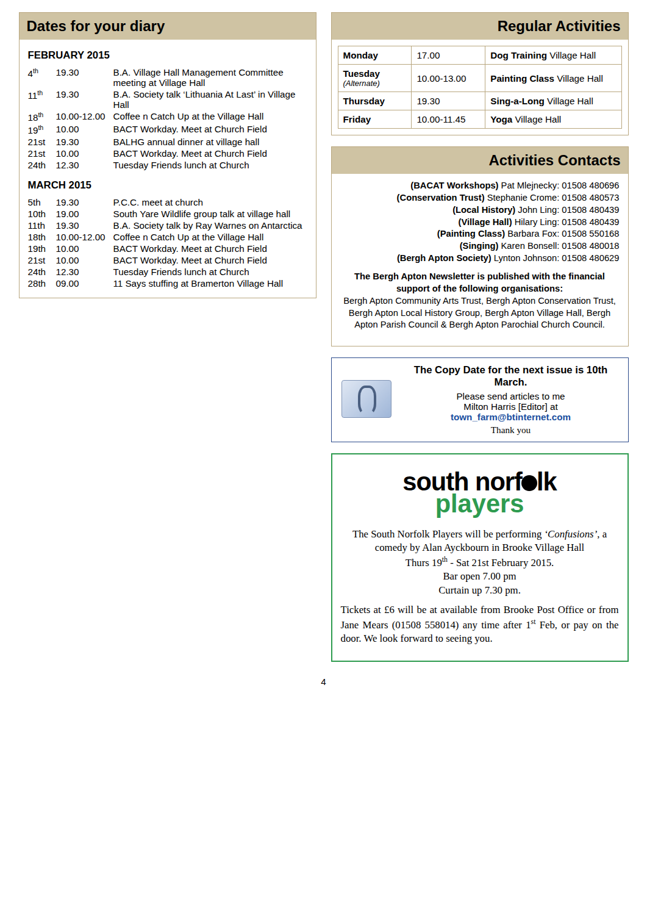Dates for your diary
FEBRUARY 2015
| 4 th | 19.30 | B.A. Village Hall Management Committee meeting at Village Hall |
| 11 th | 19.30 | B.A. Society talk ‘Lithuania At Last’ in Village Hall |
| 18 th | 10.00-12.00 | Coffee n Catch Up at the Village Hall |
| 19 th | 10.00 | BACT Workday. Meet at Church Field |
| 21st | 19.30 | BALHG annual dinner at village hall |
| 21st | 10.00 | BACT Workday. Meet at Church Field |
| 24th | 12.30 | Tuesday Friends lunch at Church |
MARCH 2015
| 5th | 19.30 | P.C.C. meet at church |
| 10th | 19.00 | South Yare Wildlife group talk at village hall |
| 11th | 19.30 | B.A. Society talk by Ray Warnes on Antarctica |
| 18th | 10.00-12.00 | Coffee n Catch Up at the Village Hall |
| 19th | 10.00 | BACT Workday. Meet at Church Field |
| 21st | 10.00 | BACT Workday. Meet at Church Field |
| 24th | 12.30 | Tuesday Friends lunch at Church |
| 28th | 09.00 | 11 Says stuffing at Bramerton Village Hall |
Regular Activities
| Monday | 17.00 | Dog Training Village Hall |
| Tuesday (Alternate) | 10.00-13.00 | Painting Class Village Hall |
| Thursday | 19.30 | Sing-a-Long Village Hall |
| Friday | 10.00-11.45 | Yoga Village Hall |
Activities Contacts
(BACAT Workshops) Pat Mlejnecky: 01508 480696
(Conservation Trust) Stephanie Crome: 01508 480573
(Local History) John Ling: 01508 480439
(Village Hall) Hilary Ling: 01508 480439
(Painting Class) Barbara Fox: 01508 550168
(Singing) Karen Bonsell: 01508 480018
(Bergh Apton Society) Lynton Johnson: 01508 480629
The Bergh Apton Newsletter is published with the financial support of the following organisations:
Bergh Apton Community Arts Trust, Bergh Apton Conservation Trust, Bergh Apton Local History Group, Bergh Apton Village Hall, Bergh Apton Parish Council & Bergh Apton Parochial Church Council.
The Copy Date for the next issue is 10th March. Please send articles to me
Milton Harris [Editor] at
town_farm@btinternet.com Thank you
south norf lk
players
The South Norfolk Players will be performing ‘Confusions’, a comedy by Alan Ayckbourn in Brooke Village Hall
Thurs 19th - Sat 21st February 2015.
Bar open 7.00 pm
Curtain up 7.30 pm.
Tickets at £6 will be at available from Brooke Post Office or from Jane Mears (01508 558014) any time after 1st Feb, or pay on the door. We look forward to seeing you.
4